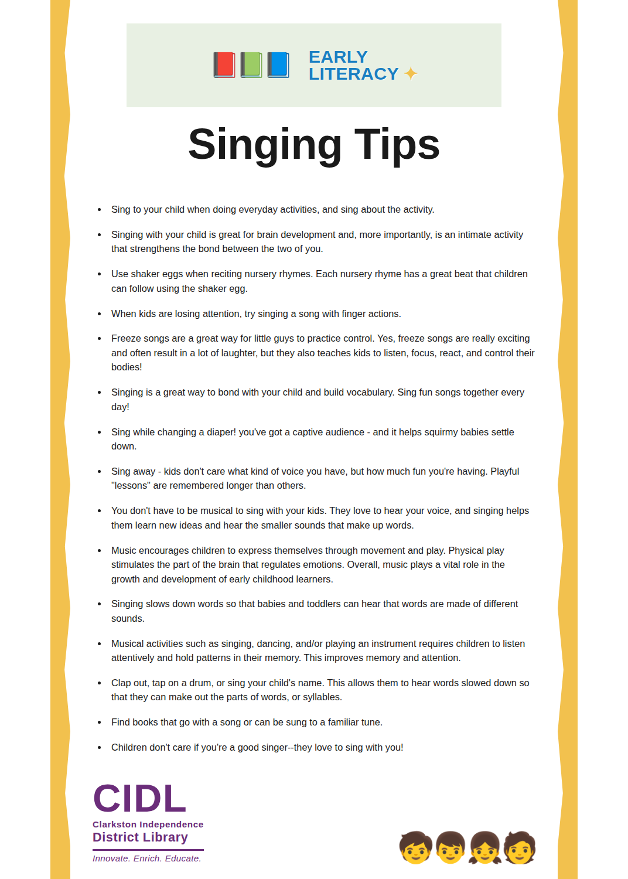📕📗📘
Early
Literacy ✦
Singing Tips
Sing to your child when doing everyday activities, and sing about the activity.
Singing with your child is great for brain development and, more importantly, is an intimate activity that strengthens the bond between the two of you.
Use shaker eggs when reciting nursery rhymes. Each nursery rhyme has a great beat that children can follow using the shaker egg.
When kids are losing attention, try singing a song with finger actions.
Freeze songs are a great way for little guys to practice control. Yes, freeze songs are really exciting and often result in a lot of laughter, but they also teaches kids to listen, focus, react, and control their bodies!
Singing is a great way to bond with your child and build vocabulary. Sing fun songs together every day!
Sing while changing a diaper! you've got a captive audience - and it helps squirmy babies settle down.
Sing away - kids don't care what kind of voice you have, but how much fun you're having. Playful "lessons" are remembered longer than others.
You don't have to be musical to sing with your kids. They love to hear your voice, and singing helps them learn new ideas and hear the smaller sounds that make up words.
Music encourages children to express themselves through movement and play. Physical play stimulates the part of the brain that regulates emotions. Overall, music plays a vital role in the growth and development of early childhood learners.
Singing slows down words so that babies and toddlers can hear that words are made of different sounds.
Musical activities such as singing, dancing, and/or playing an instrument requires children to listen attentively and hold patterns in their memory. This improves memory and attention.
Clap out, tap on a drum, or sing your child's name. This allows them to hear words slowed down so that they can make out the parts of words, or syllables.
Find books that go with a song or can be sung to a familiar tune.
Children don't care if you're a good singer--they love to sing with you!
CIDL
Clarkston Independence District Library
Innovate. Enrich. Educate.
🧒👦👧🧑